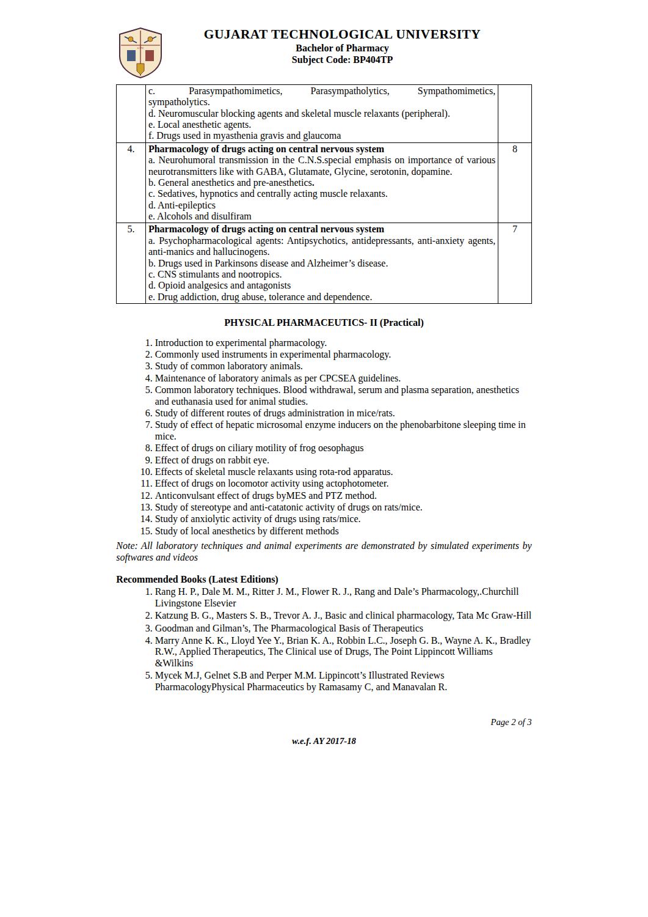GTU
GUJARAT TECHNOLOGICAL UNIVERSITY
Bachelor of Pharmacy
Subject Code: BP404TP
| | c. Parasympathomimetics, Parasympatholytics, Sympathomimetics, sympatholytics. d. Neuromuscular blocking agents and skeletal muscle relaxants (peripheral). e. Local anesthetic agents. f. Drugs used in myasthenia gravis and glaucoma | |
| 4. | Pharmacology of drugs acting on central nervous system a. Neurohumoral transmission in the C.N.S.special emphasis on importance of various neurotransmitters like with GABA, Glutamate, Glycine, serotonin, dopamine. b. General anesthetics and pre-anesthetics . c. Sedatives, hypnotics and centrally acting muscle relaxants. d. Anti-epileptics e. Alcohols and disulfiram | 8 |
| 5. | Pharmacology of drugs acting on central nervous system a. Psychopharmacological agents: Antipsychotics, antidepressants, anti-anxiety agents, anti-manics and hallucinogens. b. Drugs used in Parkinsons disease and Alzheimer’s disease. c. CNS stimulants and nootropics. d. Opioid analgesics and antagonists e. Drug addiction, drug abuse, tolerance and dependence. | 7 |
PHYSICAL PHARMACEUTICS- II (Practical)
Introduction to experimental pharmacology.
Commonly used instruments in experimental pharmacology.
Study of common laboratory animals.
Maintenance of laboratory animals as per CPCSEA guidelines.
Common laboratory techniques. Blood withdrawal, serum and plasma separation, anesthetics and euthanasia used for animal studies.
Study of different routes of drugs administration in mice/rats.
Study of effect of hepatic microsomal enzyme inducers on the phenobarbitone sleeping time in mice.
Effect of drugs on ciliary motility of frog oesophagus
Effect of drugs on rabbit eye.
Effects of skeletal muscle relaxants using rota-rod apparatus.
Effect of drugs on locomotor activity using actophotometer.
Anticonvulsant effect of drugs byMES and PTZ method.
Study of stereotype and anti-catatonic activity of drugs on rats/mice.
Study of anxiolytic activity of drugs using rats/mice.
Study of local anesthetics by different methods
Note: All laboratory techniques and animal experiments are demonstrated by simulated experiments by softwares and videos
Recommended Books (Latest Editions)
Rang H. P., Dale M. M., Ritter J. M., Flower R. J., Rang and Dale’s Pharmacology,.Churchill Livingstone Elsevier
Katzung B. G., Masters S. B., Trevor A. J., Basic and clinical pharmacology, Tata Mc Graw-Hill
Goodman and Gilman’s, The Pharmacological Basis of Therapeutics
Marry Anne K. K., Lloyd Yee Y., Brian K. A., Robbin L.C., Joseph G. B., Wayne A. K., Bradley R.W., Applied Therapeutics, The Clinical use of Drugs, The Point Lippincott Williams &Wilkins
Mycek M.J, Gelnet S.B and Perper M.M. Lippincott’s Illustrated Reviews PharmacologyPhysical Pharmaceutics by Ramasamy C, and Manavalan R.
Page 2 of 3
w.e.f. AY 2017-18